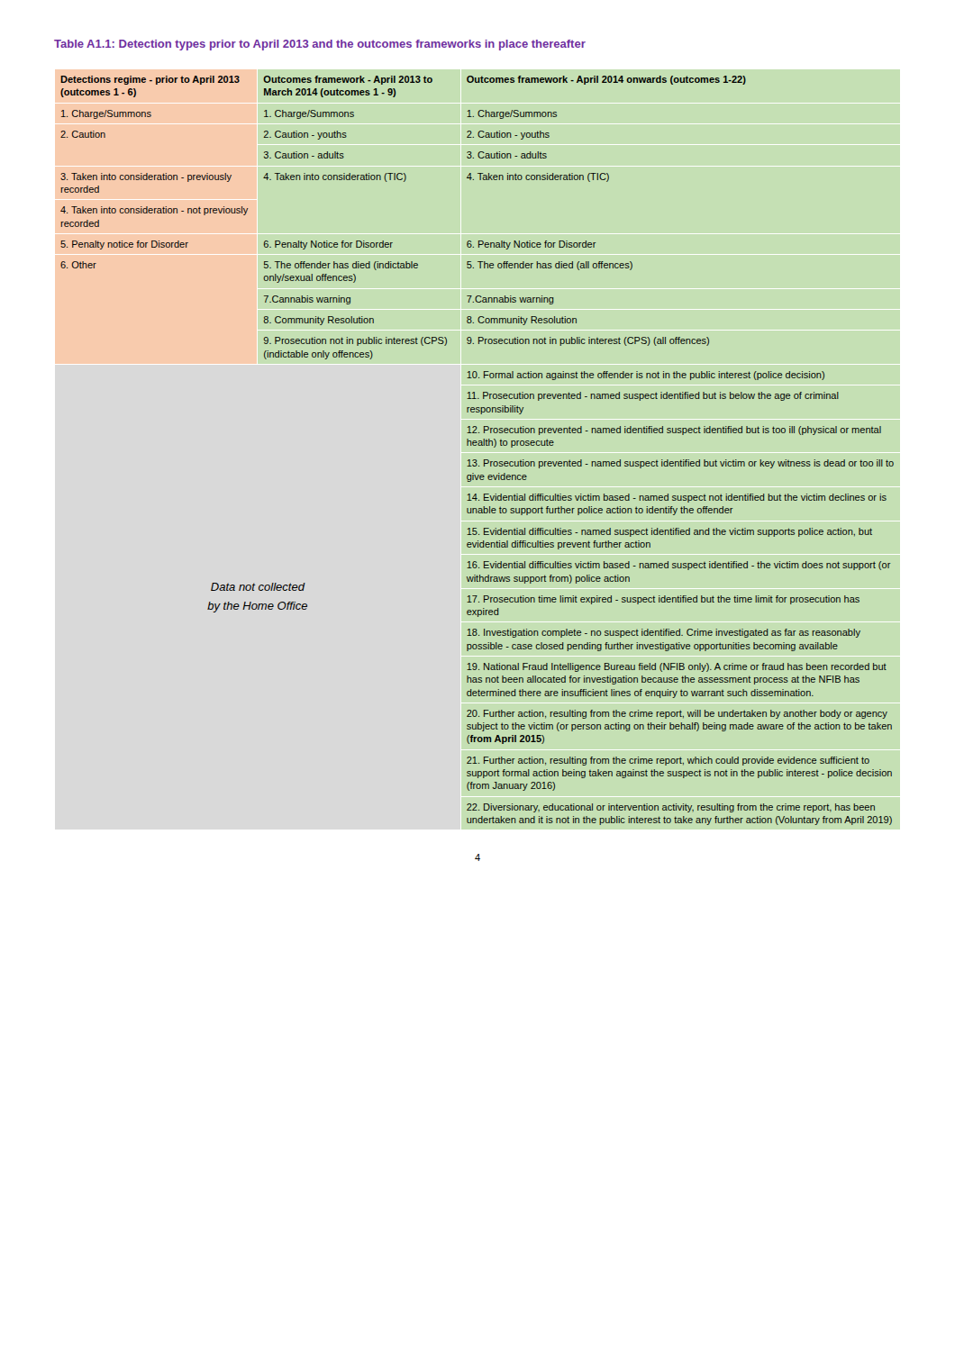Table A1.1: Detection types prior to April 2013 and the outcomes frameworks in place thereafter
| Detections regime - prior to April 2013 (outcomes 1 - 6) | Outcomes framework - April 2013 to March 2014 (outcomes 1 - 9) | Outcomes framework - April 2014 onwards (outcomes 1-22) |
| --- | --- | --- |
| 1. Charge/Summons | 1. Charge/Summons | 1. Charge/Summons |
| 2. Caution | 2. Caution - youths | 2. Caution - youths |
| 3. Caution - adults | 3. Caution - adults |
| 3. Taken into consideration - previously recorded | 4. Taken into consideration (TIC) | 4. Taken into consideration (TIC) |
| 4. Taken into consideration - not previously recorded |
| 5. Penalty notice for Disorder | 6. Penalty Notice for Disorder | 6. Penalty Notice for Disorder |
| 6. Other | 5. The offender has died (indictable only/sexual offences) | 5. The offender has died (all offences) |
| 7.Cannabis warning | 7.Cannabis warning |
| 8. Community Resolution | 8. Community Resolution |
| 9. Prosecution not in public interest (CPS) (indictable only offences) | 9. Prosecution not in public interest (CPS) (all offences) |
| Data not collected by the Home Office | 10. Formal action against the offender is not in the public interest (police decision) |
| 11. Prosecution prevented - named suspect identified but is below the age of criminal responsibility |
| 12. Prosecution prevented - named identified suspect identified but is too ill (physical or mental health) to prosecute |
| 13. Prosecution prevented - named suspect identified but victim or key witness is dead or too ill to give evidence |
| 14. Evidential difficulties victim based - named suspect not identified but the victim declines or is unable to support further police action to identify the offender |
| 15. Evidential difficulties - named suspect identified and the victim supports police action, but evidential difficulties prevent further action |
| 16. Evidential difficulties victim based - named suspect identified - the victim does not support (or withdraws support from) police action |
| 17. Prosecution time limit expired - suspect identified but the time limit for prosecution has expired |
| 18. Investigation complete - no suspect identified. Crime investigated as far as reasonably possible - case closed pending further investigative opportunities becoming available |
| 19. National Fraud Intelligence Bureau field (NFIB only). A crime or fraud has been recorded but has not been allocated for investigation because the assessment process at the NFIB has determined there are insufficient lines of enquiry to warrant such dissemination. |
| 20. Further action, resulting from the crime report, will be undertaken by another body or agency subject to the victim (or person acting on their behalf) being made aware of the action to be taken ( from April 2015 ) |
| 21. Further action, resulting from the crime report, which could provide evidence sufficient to support formal action being taken against the suspect is not in the public interest - police decision (from January 2016) |
| 22. Diversionary, educational or intervention activity, resulting from the crime report, has been undertaken and it is not in the public interest to take any further action (Voluntary from April 2019) |
4